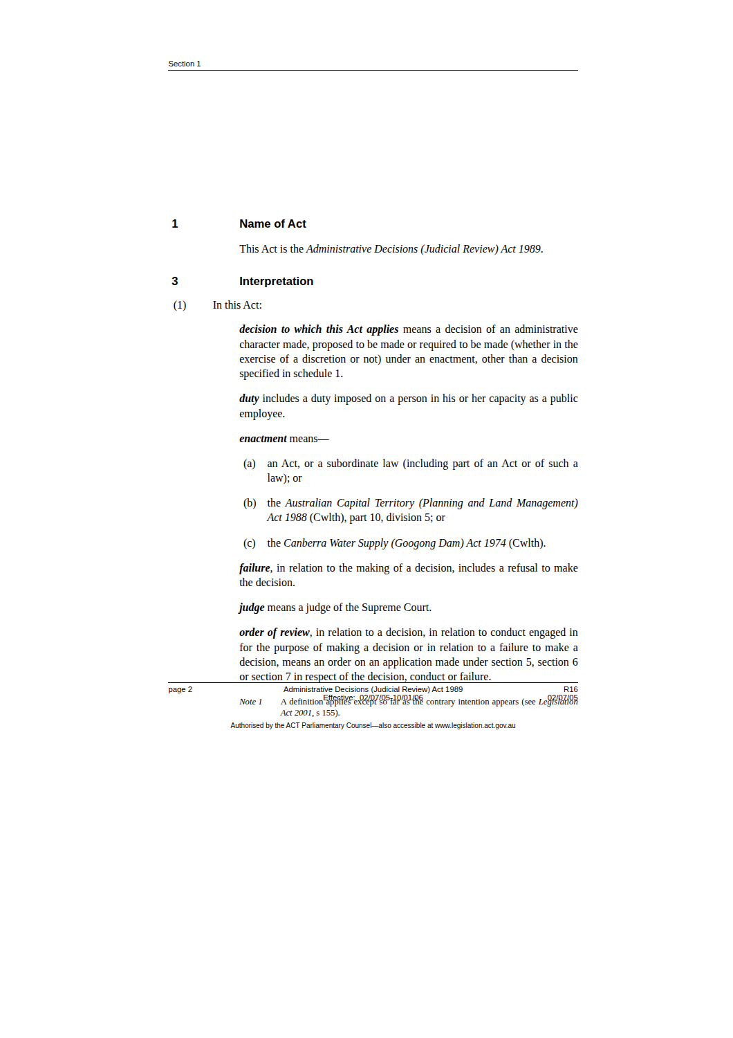Section 1
1 Name of Act
This Act is the Administrative Decisions (Judicial Review) Act 1989.
3 Interpretation
(1)
In this Act:
decision to which this Act applies means a decision of an administrative character made, proposed to be made or required to be made (whether in the exercise of a discretion or not) under an enactment, other than a decision specified in schedule 1.
duty includes a duty imposed on a person in his or her capacity as a public employee.
enactment means—
(a)
an Act, or a subordinate law (including part of an Act or of such a law); or
(b)
the Australian Capital Territory (Planning and Land Management) Act 1988 (Cwlth), part 10, division 5; or
(c)
the Canberra Water Supply (Googong Dam) Act 1974 (Cwlth).
failure, in relation to the making of a decision, includes a refusal to make the decision.
judge means a judge of the Supreme Court.
order of review, in relation to a decision, in relation to conduct engaged in for the purpose of making a decision or in relation to a failure to make a decision, means an order on an application made under section 5, section 6 or section 7 in respect of the decision, conduct or failure.
Note 1
A definition applies except so far as the contrary intention appears (see Legislation Act 2001, s 155).
page 2
Administrative Decisions (Judicial Review) Act 1989
Effective: 02/07/05-10/01/06
R16
02/07/05
Authorised by the ACT Parliamentary Counsel—also accessible at www.legislation.act.gov.au